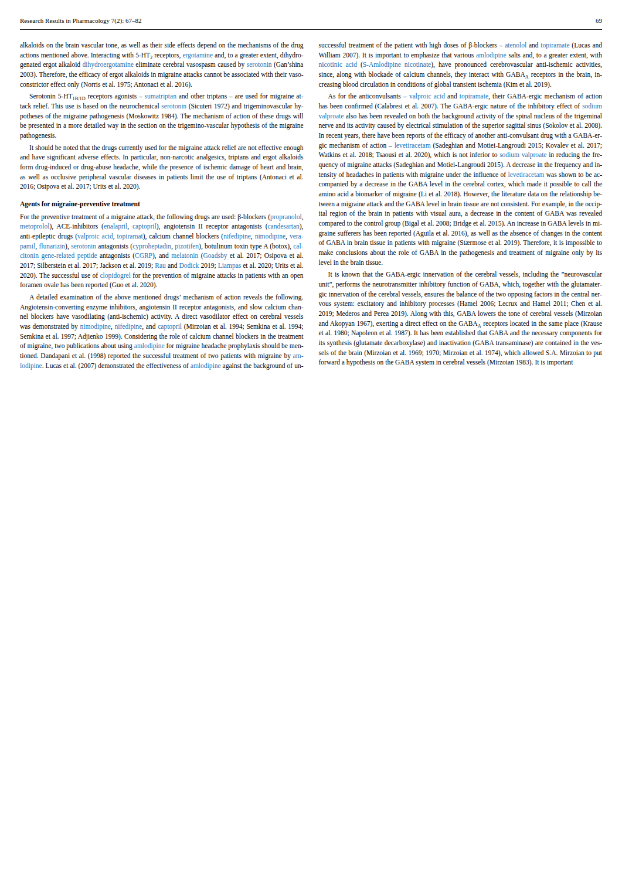Research Results in Pharmacology 7(2): 67–82 69
alkaloids on the brain vascular tone, as well as their side effects depend on the mechanisms of the drug actions mentioned above. Interacting with 5-HT2 receptors, ergotamine and, to a greater extent, dihydrogenated ergot alkaloid dihydroergotamine eliminate cerebral vasospasm caused by serotonin (Gan’shina 2003). Therefore, the efficacy of ergot alkaloids in migraine attacks cannot be associated with their vasoconstrictor effect only (Norris et al. 1975; Antonaci et al. 2016).
Serotonin 5-HT1B/1D receptors agonists – sumatriptan and other triptans – are used for migraine attack relief. This use is based on the neurochemical serotonin (Sicuteri 1972) and trigeminovascular hypotheses of the migraine pathogenesis (Moskowitz 1984). The mechanism of action of these drugs will be presented in a more detailed way in the section on the trigemino-vascular hypothesis of the migraine pathogenesis.
It should be noted that the drugs currently used for the migraine attack relief are not effective enough and have significant adverse effects. In particular, non-narcotic analgesics, triptans and ergot alkaloids form drug-induced or drug-abuse headache, while the presence of ischemic damage of heart and brain, as well as occlusive peripheral vascular diseases in patients limit the use of triptans (Antonaci et al. 2016; Osipova et al. 2017; Urits et al. 2020).
Agents for migraine-preventive treatment
For the preventive treatment of a migraine attack, the following drugs are used: β-blockers (propranolol, metoprolol), ACE-inhibitors (enalapril, captopril), angiotensin II receptor antagonists (candesartan), anti-epileptic drugs (valproic acid, topiramat), calcium channel blockers (nifedipine, nimodipine, verapamil, flunarizin), serotonin antagonists (cyproheptadin, pizotifen), botulinum toxin type A (botox), calcitonin gene-related peptide antagonists (CGRP), and melatonin (Goadsby et al. 2017; Osipova et al. 2017; Silberstein et al. 2017; Jackson et al. 2019; Rau and Dodick 2019; Liampas et al. 2020; Urits et al. 2020). The successful use of clopidogrel for the prevention of migraine attacks in patients with an open foramen ovale has been reported (Guo et al. 2020).
A detailed examination of the above mentioned drugs’ mechanism of action reveals the following. Angiotensin-converting enzyme inhibitors, angiotensin II receptor antagonists, and slow calcium channel blockers have vasodilating (anti-ischemic) activity. A direct vasodilator effect on cerebral vessels was demonstrated by nimodipine, nifedipine, and captopril (Mirzoian et al. 1994; Semkina et al. 1994; Semkina et al. 1997; Adjienko 1999). Considering the role of calcium channel blockers in the treatment of migraine, two publications about using amlodipine for migraine headache prophylaxis should be mentioned. Dandapani et al. (1998) reported the successful treatment of two patients with migraine by amlodipine. Lucas et al. (2007) demonstrated the effectiveness of amlodipine against the background of unsuccessful treatment of the patient with high doses of β-blockers – atenolol and topiramate (Lucas and William 2007). It is important to emphasize that various amlodipine salts and, to a greater extent, with nicotinic acid (S-Amlodipine nicotinate), have pronounced cerebrovascular anti-ischemic activities, since, along with blockade of calcium channels, they interact with GABAA receptors in the brain, increasing blood circulation in conditions of global transient ischemia (Kim et al. 2019).
As for the anticonvulsants – valproic acid and topiramate, their GABA-ergic mechanism of action has been confirmed (Calabresi et al. 2007). The GABA-ergic nature of the inhibitory effect of sodium valproate also has been revealed on both the background activity of the spinal nucleus of the trigeminal nerve and its activity caused by electrical stimulation of the superior sagittal sinus (Sokolov et al. 2008). In recent years, there have been reports of the efficacy of another anti-convulsant drug with a GABA-ergic mechanism of action – levetiracetam (Sadeghian and Motiei-Langroudi 2015; Kovalev et al. 2017; Watkins et al. 2018; Tsaousi et al. 2020), which is not inferior to sodium valproate in reducing the frequency of migraine attacks (Sadeghian and Motiei-Langroudi 2015). A decrease in the frequency and intensity of headaches in patients with migraine under the influence of levetiracetam was shown to be accompanied by a decrease in the GABA level in the cerebral cortex, which made it possible to call the amino acid a biomarker of migraine (Li et al. 2018). However, the literature data on the relationship between a migraine attack and the GABA level in brain tissue are not consistent. For example, in the occipital region of the brain in patients with visual aura, a decrease in the content of GABA was revealed compared to the control group (Bigal et al. 2008; Bridge et al. 2015). An increase in GABA levels in migraine sufferers has been reported (Aguila et al. 2016), as well as the absence of changes in the content of GABA in brain tissue in patients with migraine (Stærmose et al. 2019). Therefore, it is impossible to make conclusions about the role of GABA in the pathogenesis and treatment of migraine only by its level in the brain tissue.
It is known that the GABA-ergic innervation of the cerebral vessels, including the ”neurovascular unit”, performs the neurotransmitter inhibitory function of GABA, which, together with the glutamatergic innervation of the cerebral vessels, ensures the balance of the two opposing factors in the central nervous system: excitatory and inhibitory processes (Hamel 2006; Lecrux and Hamel 2011; Chen et al. 2019; Mederos and Perea 2019). Along with this, GABA lowers the tone of cerebral vessels (Mirzoian and Akopyan 1967), exerting a direct effect on the GABAA receptors located in the same place (Krause et al. 1980; Napoleon et al. 1987). It has been established that GABA and the necessary components for its synthesis (glutamate decarboxylase) and inactivation (GABA transaminase) are contained in the vessels of the brain (Mirzoian et al. 1969; 1970; Mirzoian et al. 1974), which allowed S.A. Mirzoian to put forward a hypothesis on the GABA system in cerebral vessels (Mirzoian 1983). It is important